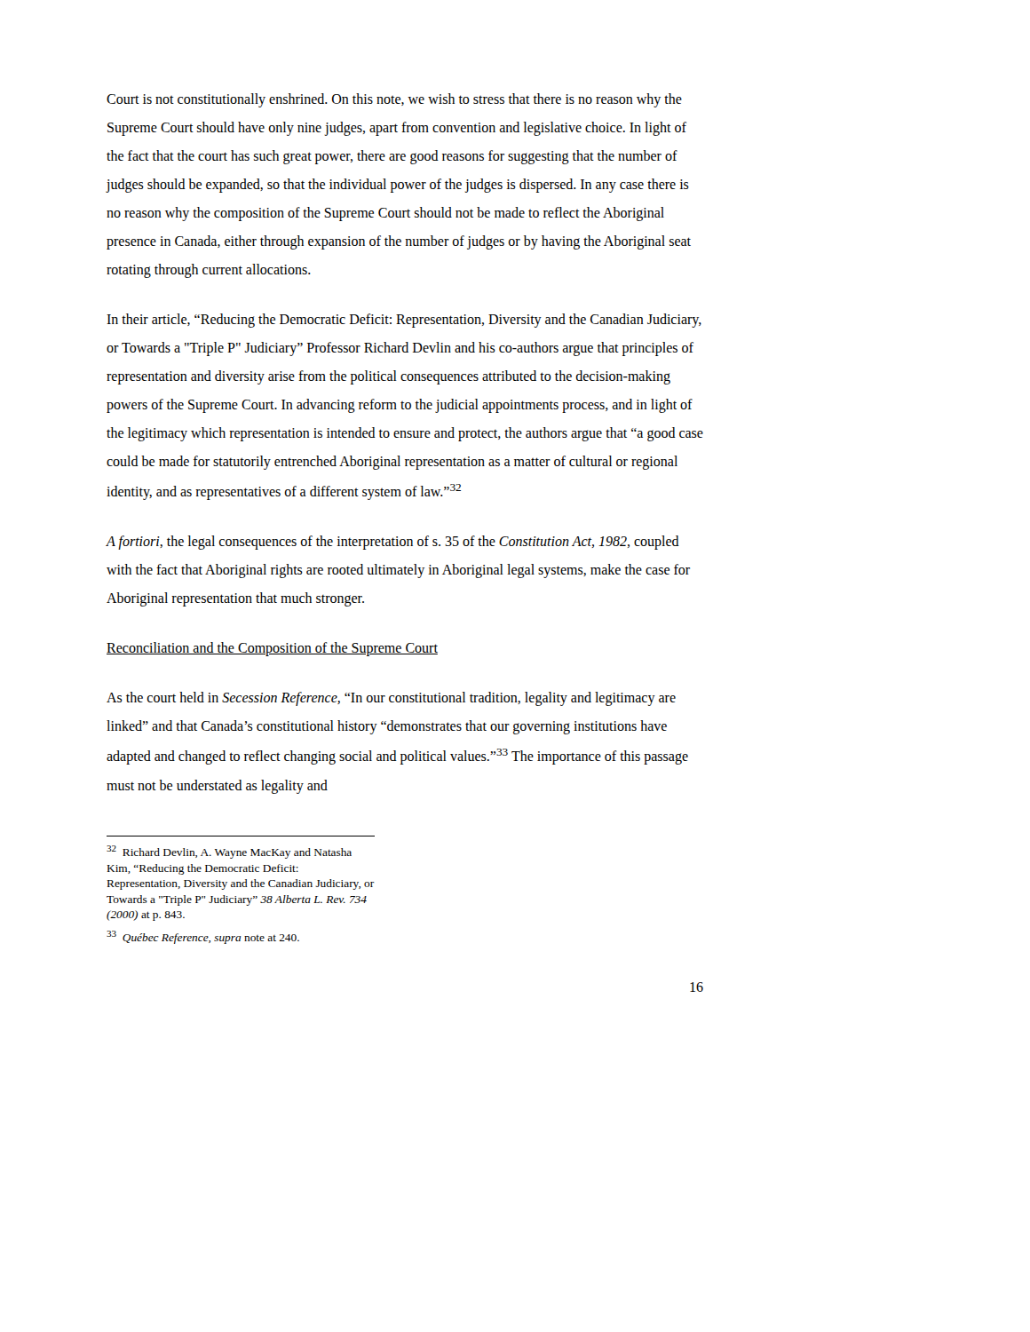Court is not constitutionally enshrined. On this note, we wish to stress that there is no reason why the Supreme Court should have only nine judges, apart from convention and legislative choice. In light of the fact that the court has such great power, there are good reasons for suggesting that the number of judges should be expanded, so that the individual power of the judges is dispersed. In any case there is no reason why the composition of the Supreme Court should not be made to reflect the Aboriginal presence in Canada, either through expansion of the number of judges or by having the Aboriginal seat rotating through current allocations.
In their article, “Reducing the Democratic Deficit: Representation, Diversity and the Canadian Judiciary, or Towards a "Triple P" Judiciary” Professor Richard Devlin and his co-authors argue that principles of representation and diversity arise from the political consequences attributed to the decision-making powers of the Supreme Court. In advancing reform to the judicial appointments process, and in light of the legitimacy which representation is intended to ensure and protect, the authors argue that “a good case could be made for statutorily entrenched Aboriginal representation as a matter of cultural or regional identity, and as representatives of a different system of law.”32
A fortiori, the legal consequences of the interpretation of s. 35 of the Constitution Act, 1982, coupled with the fact that Aboriginal rights are rooted ultimately in Aboriginal legal systems, make the case for Aboriginal representation that much stronger.
Reconciliation and the Composition of the Supreme Court
As the court held in Secession Reference, “In our constitutional tradition, legality and legitimacy are linked” and that Canada’s constitutional history “demonstrates that our governing institutions have adapted and changed to reflect changing social and political values.”33 The importance of this passage must not be understated as legality and
32 Richard Devlin, A. Wayne MacKay and Natasha Kim, “Reducing the Democratic Deficit: Representation, Diversity and the Canadian Judiciary, or Towards a "Triple P" Judiciary” 38 Alberta L. Rev. 734 (2000) at p. 843.
33 Québec Reference, supra note at 240.
16